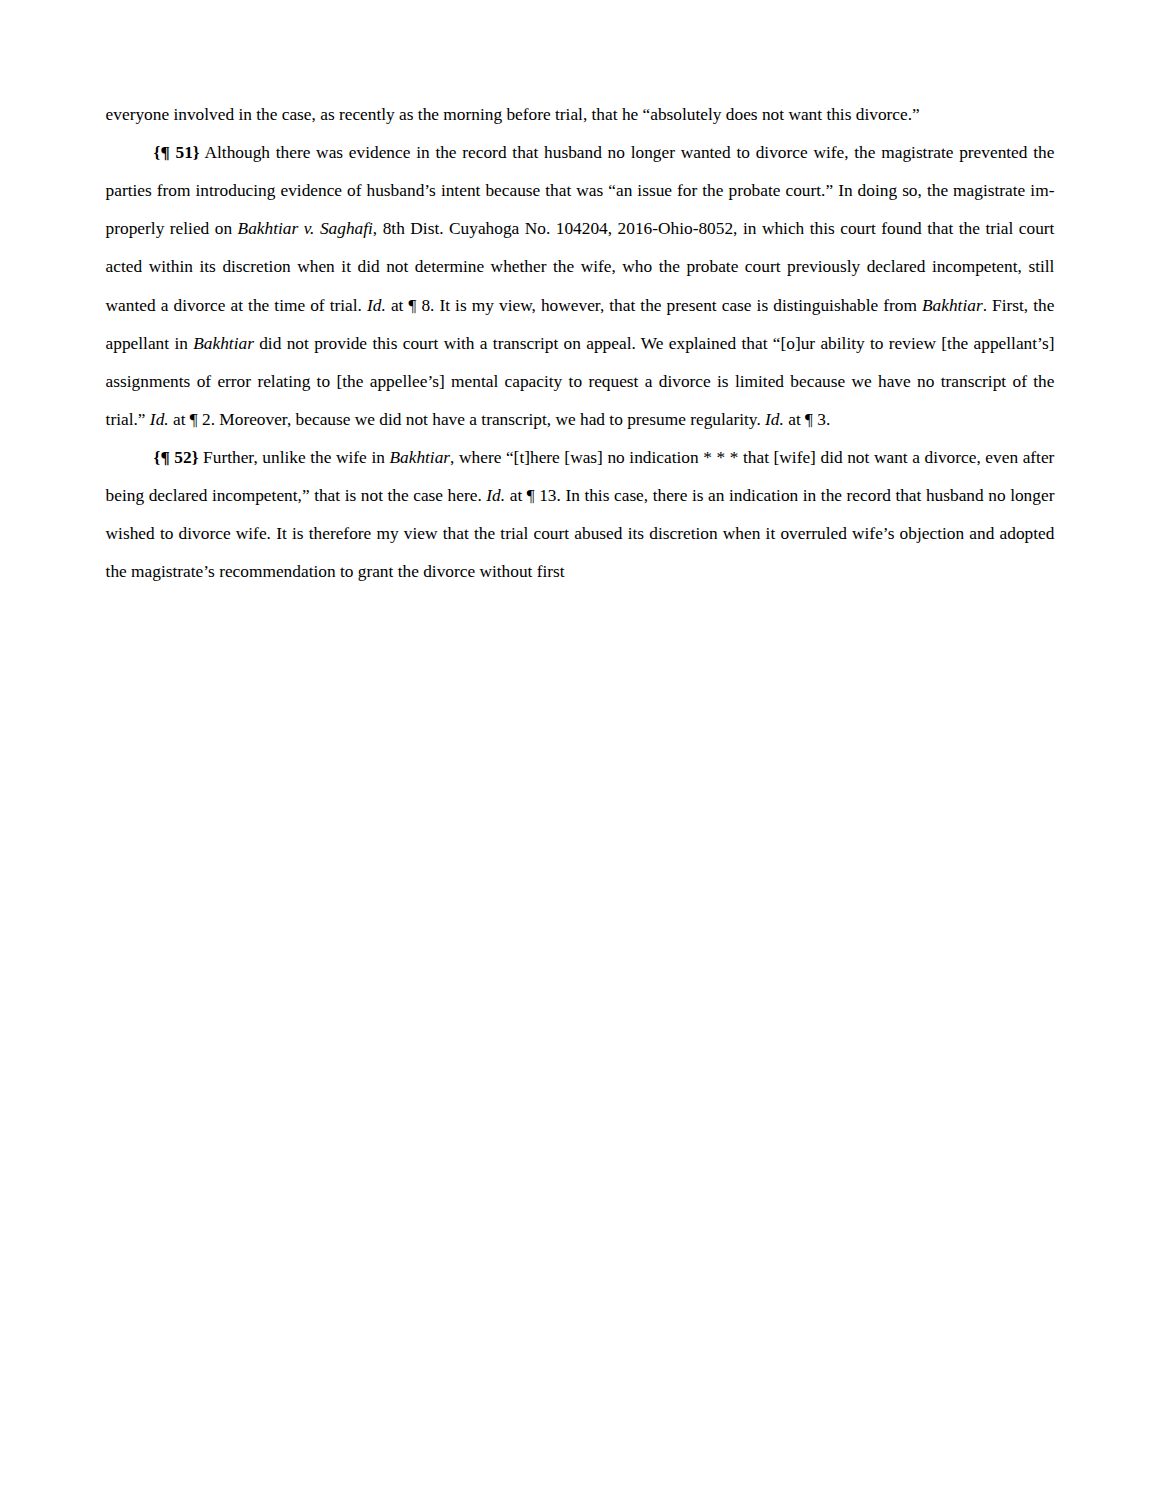everyone involved in the case, as recently as the morning before trial, that he “absolutely does not want this divorce.”
{¶ 51} Although there was evidence in the record that husband no longer wanted to divorce wife, the magistrate prevented the parties from introducing evidence of husband’s intent because that was “an issue for the probate court.” In doing so, the magistrate improperly relied on Bakhtiar v. Saghafi, 8th Dist. Cuyahoga No. 104204, 2016-Ohio-8052, in which this court found that the trial court acted within its discretion when it did not determine whether the wife, who the probate court previously declared incompetent, still wanted a divorce at the time of trial. Id. at ¶ 8. It is my view, however, that the present case is distinguishable from Bakhtiar. First, the appellant in Bakhtiar did not provide this court with a transcript on appeal. We explained that “[o]ur ability to review [the appellant’s] assignments of error relating to [the appellee’s] mental capacity to request a divorce is limited because we have no transcript of the trial.” Id. at ¶ 2. Moreover, because we did not have a transcript, we had to presume regularity. Id. at ¶ 3.
{¶ 52} Further, unlike the wife in Bakhtiar, where “[t]here [was] no indication * * * that [wife] did not want a divorce, even after being declared incompetent,” that is not the case here. Id. at ¶ 13. In this case, there is an indication in the record that husband no longer wished to divorce wife. It is therefore my view that the trial court abused its discretion when it overruled wife’s objection and adopted the magistrate’s recommendation to grant the divorce without first